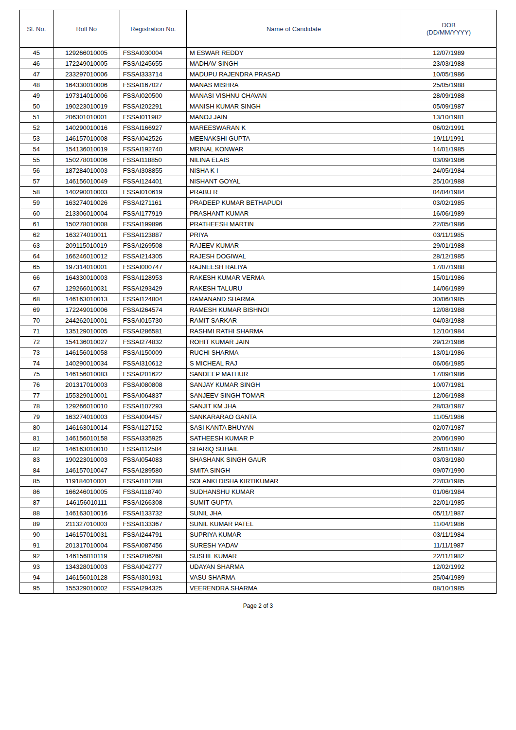| Sl. No. | Roll No | Registration No. | Name of Candidate | DOB (DD/MM/YYYY) |
| --- | --- | --- | --- | --- |
| 45 | 129266010005 | FSSAI030004 | M ESWAR REDDY | 12/07/1989 |
| 46 | 172249010005 | FSSAI245655 | MADHAV SINGH | 23/03/1988 |
| 47 | 233297010006 | FSSAI333714 | MADUPU RAJENDRA PRASAD | 10/05/1986 |
| 48 | 164330010006 | FSSAI167027 | MANAS MISHRA | 25/05/1988 |
| 49 | 197314010006 | FSSAI020500 | MANASI VISHNU CHAVAN | 28/09/1988 |
| 50 | 190223010019 | FSSAI202291 | MANISH KUMAR SINGH | 05/09/1987 |
| 51 | 206301010001 | FSSAI011982 | MANOJ JAIN | 13/10/1981 |
| 52 | 140290010016 | FSSAI166927 | MAREESWARAN K | 06/02/1991 |
| 53 | 146157010008 | FSSAI042526 | MEENAKSHI GUPTA | 19/11/1991 |
| 54 | 154136010019 | FSSAI192740 | MRINAL KONWAR | 14/01/1985 |
| 55 | 150278010006 | FSSAI118850 | NILINA ELAIS | 03/09/1986 |
| 56 | 187284010003 | FSSAI308855 | NISHA K I | 24/05/1984 |
| 57 | 146156010049 | FSSAI124401 | NISHANT GOYAL | 25/10/1988 |
| 58 | 140290010003 | FSSAI010619 | PRABU R | 04/04/1984 |
| 59 | 163274010026 | FSSAI271161 | PRADEEP KUMAR BETHAPUDI | 03/02/1985 |
| 60 | 213306010004 | FSSAI177919 | PRASHANT KUMAR | 16/06/1989 |
| 61 | 150278010008 | FSSAI199896 | PRATHEESH MARTIN | 22/05/1986 |
| 62 | 163274010011 | FSSAI123887 | PRIYA | 03/11/1985 |
| 63 | 209115010019 | FSSAI269508 | RAJEEV KUMAR | 29/01/1988 |
| 64 | 166246010012 | FSSAI214305 | RAJESH DOGIWAL | 28/12/1985 |
| 65 | 197314010001 | FSSAI000747 | RAJNEESH RALIYA | 17/07/1988 |
| 66 | 164330010003 | FSSAI128953 | RAKESH KUMAR VERMA | 15/01/1986 |
| 67 | 129266010031 | FSSAI293429 | RAKESH TALURU | 14/06/1989 |
| 68 | 146163010013 | FSSAI124804 | RAMANAND SHARMA | 30/06/1985 |
| 69 | 172249010006 | FSSAI264574 | RAMESH KUMAR BISHNOI | 12/08/1988 |
| 70 | 244262010001 | FSSAI015730 | RAMIT SARKAR | 04/03/1988 |
| 71 | 135129010005 | FSSAI286581 | RASHMI RATHI SHARMA | 12/10/1984 |
| 72 | 154136010027 | FSSAI274832 | ROHIT KUMAR JAIN | 29/12/1986 |
| 73 | 146156010058 | FSSAI150009 | RUCHI SHARMA | 13/01/1986 |
| 74 | 140290010034 | FSSAI310612 | S MICHEAL RAJ | 06/06/1985 |
| 75 | 146156010083 | FSSAI201622 | SANDEEP MATHUR | 17/09/1986 |
| 76 | 201317010003 | FSSAI080808 | SANJAY KUMAR SINGH | 10/07/1981 |
| 77 | 155329010001 | FSSAI064837 | SANJEEV SINGH TOMAR | 12/06/1988 |
| 78 | 129266010010 | FSSAI107293 | SANJIT KM JHA | 28/03/1987 |
| 79 | 163274010003 | FSSAI004457 | SANKARARAO GANTA | 11/05/1986 |
| 80 | 146163010014 | FSSAI127152 | SASI KANTA BHUYAN | 02/07/1987 |
| 81 | 146156010158 | FSSAI335925 | SATHEESH KUMAR P | 20/06/1990 |
| 82 | 146163010010 | FSSAI112584 | SHARIQ SUHAIL | 26/01/1987 |
| 83 | 190223010003 | FSSAI054083 | SHASHANK SINGH GAUR | 03/03/1980 |
| 84 | 146157010047 | FSSAI289580 | SMITA SINGH | 09/07/1990 |
| 85 | 119184010001 | FSSAI101288 | SOLANKI DISHA KIRTIKUMAR | 22/03/1985 |
| 86 | 166246010005 | FSSAI118740 | SUDHANSHU KUMAR | 01/06/1984 |
| 87 | 146156010111 | FSSAI266308 | SUMIT GUPTA | 22/01/1985 |
| 88 | 146163010016 | FSSAI133732 | SUNIL JHA | 05/11/1987 |
| 89 | 211327010003 | FSSAI133367 | SUNIL KUMAR PATEL | 11/04/1986 |
| 90 | 146157010031 | FSSAI244791 | SUPRIYA KUMAR | 03/11/1984 |
| 91 | 201317010004 | FSSAI087456 | SURESH YADAV | 11/11/1987 |
| 92 | 146156010119 | FSSAI286268 | SUSHIL KUMAR | 22/11/1982 |
| 93 | 134328010003 | FSSAI042777 | UDAYAN SHARMA | 12/02/1992 |
| 94 | 146156010128 | FSSAI301931 | VASU SHARMA | 25/04/1989 |
| 95 | 155329010002 | FSSAI294325 | VEERENDRA SHARMA | 08/10/1985 |
Page 2 of 3